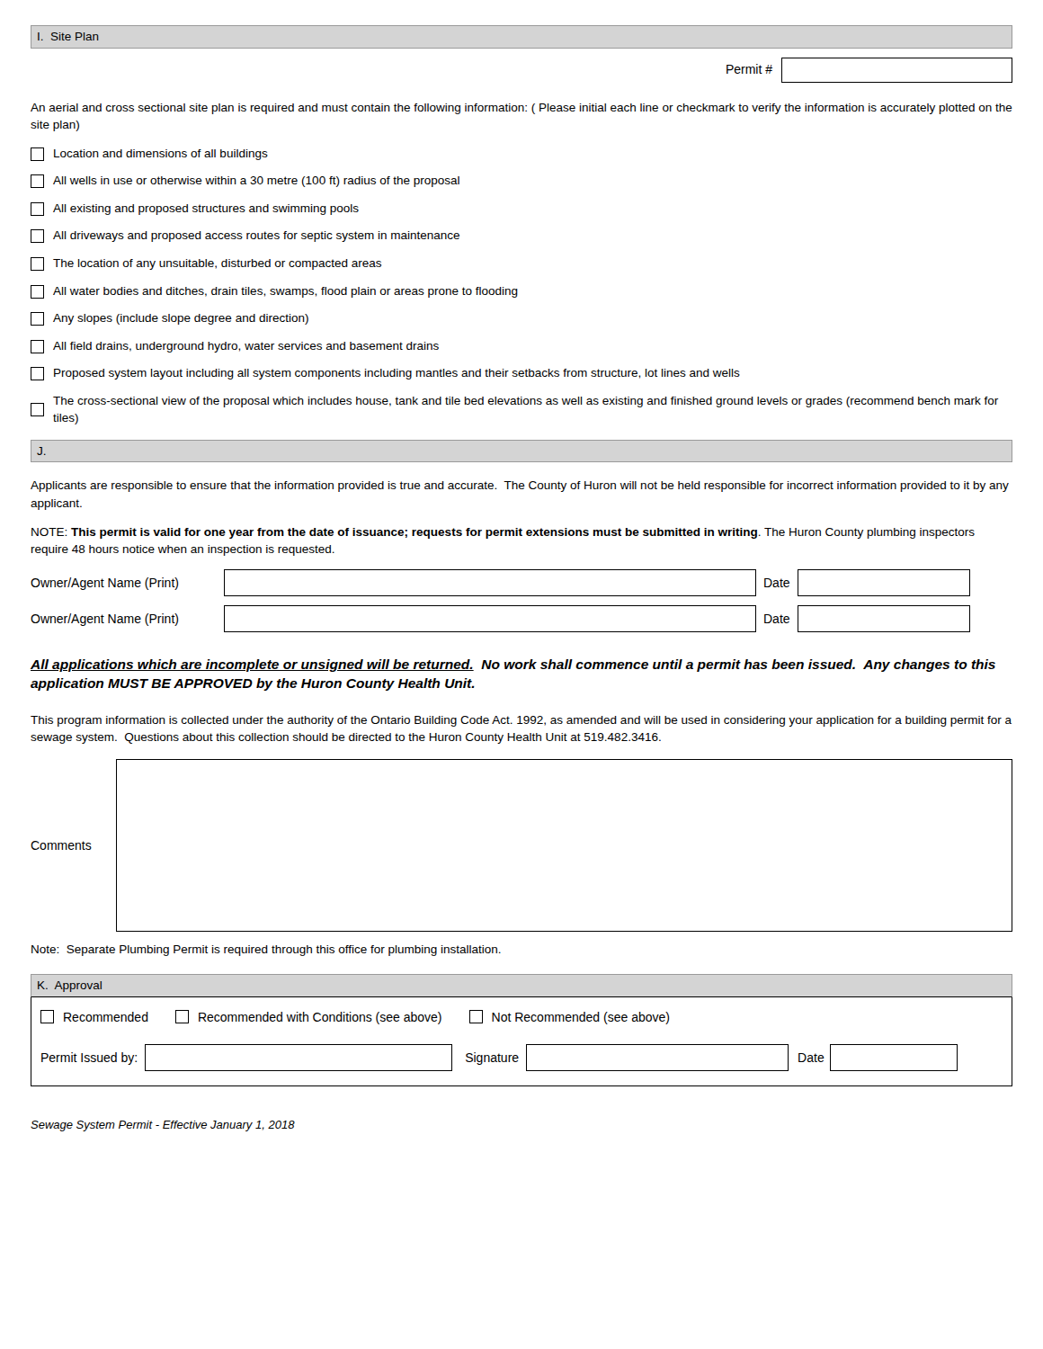I. Site Plan
Permit #
An aerial and cross sectional site plan is required and must contain the following information: ( Please initial each line or checkmark to verify the information is accurately plotted on the site plan)
Location and dimensions of all buildings
All wells in use or otherwise within a 30 metre (100 ft) radius of the proposal
All existing and proposed structures and swimming pools
All driveways and proposed access routes for septic system in maintenance
The location of any unsuitable, disturbed or compacted areas
All water bodies and ditches, drain tiles, swamps, flood plain or areas prone to flooding
Any slopes (include slope degree and direction)
All field drains, underground hydro, water services and basement drains
Proposed system layout including all system components including mantles and their setbacks from structure, lot lines and wells
The cross-sectional view of the proposal which includes house, tank and tile bed elevations as well as existing and finished ground levels or grades (recommend bench mark for tiles)
J.
Applicants are responsible to ensure that the information provided is true and accurate. The County of Huron will not be held responsible for incorrect information provided to it by any applicant.
NOTE: This permit is valid for one year from the date of issuance; requests for permit extensions must be submitted in writing. The Huron County plumbing inspectors require 48 hours notice when an inspection is requested.
Owner/Agent Name (Print) Date
Owner/Agent Name (Print) Date
All applications which are incomplete or unsigned will be returned. No work shall commence until a permit has been issued. Any changes to this application MUST BE APPROVED by the Huron County Health Unit.
This program information is collected under the authority of the Ontario Building Code Act. 1992, as amended and will be used in considering your application for a building permit for a sewage system. Questions about this collection should be directed to the Huron County Health Unit at 519.482.3416.
Comments
Note: Separate Plumbing Permit is required through this office for plumbing installation.
K. Approval
Recommended Recommended with Conditions (see above) Not Recommended (see above)
Permit Issued by: Signature Date
Sewage System Permit - Effective January 1, 2018